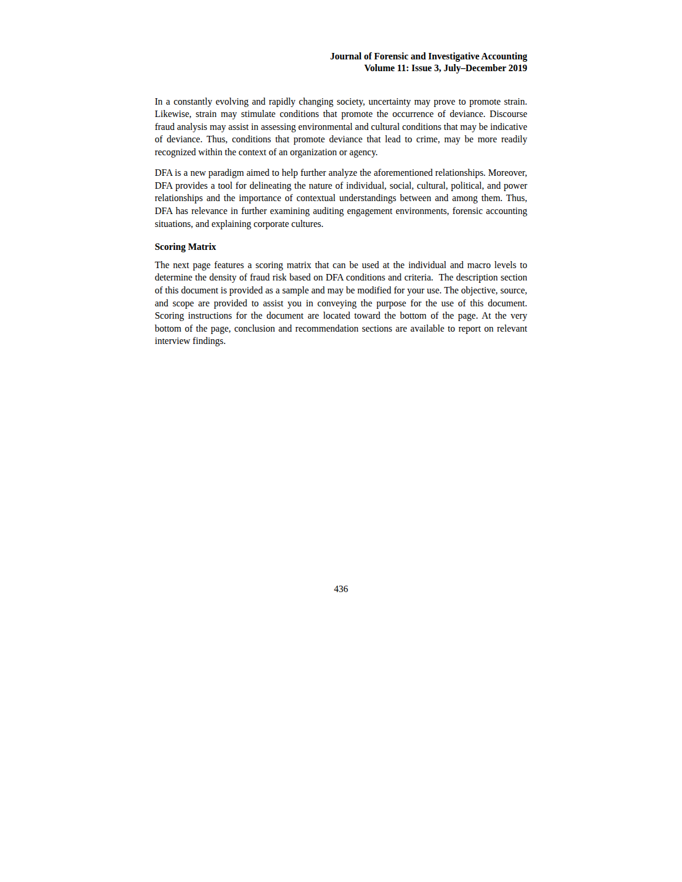Journal of Forensic and Investigative Accounting Volume 11: Issue 3, July–December 2019
In a constantly evolving and rapidly changing society, uncertainty may prove to promote strain. Likewise, strain may stimulate conditions that promote the occurrence of deviance. Discourse fraud analysis may assist in assessing environmental and cultural conditions that may be indicative of deviance. Thus, conditions that promote deviance that lead to crime, may be more readily recognized within the context of an organization or agency.
DFA is a new paradigm aimed to help further analyze the aforementioned relationships. Moreover, DFA provides a tool for delineating the nature of individual, social, cultural, political, and power relationships and the importance of contextual understandings between and among them. Thus, DFA has relevance in further examining auditing engagement environments, forensic accounting situations, and explaining corporate cultures.
Scoring Matrix
The next page features a scoring matrix that can be used at the individual and macro levels to determine the density of fraud risk based on DFA conditions and criteria. The description section of this document is provided as a sample and may be modified for your use. The objective, source, and scope are provided to assist you in conveying the purpose for the use of this document. Scoring instructions for the document are located toward the bottom of the page. At the very bottom of the page, conclusion and recommendation sections are available to report on relevant interview findings.
436